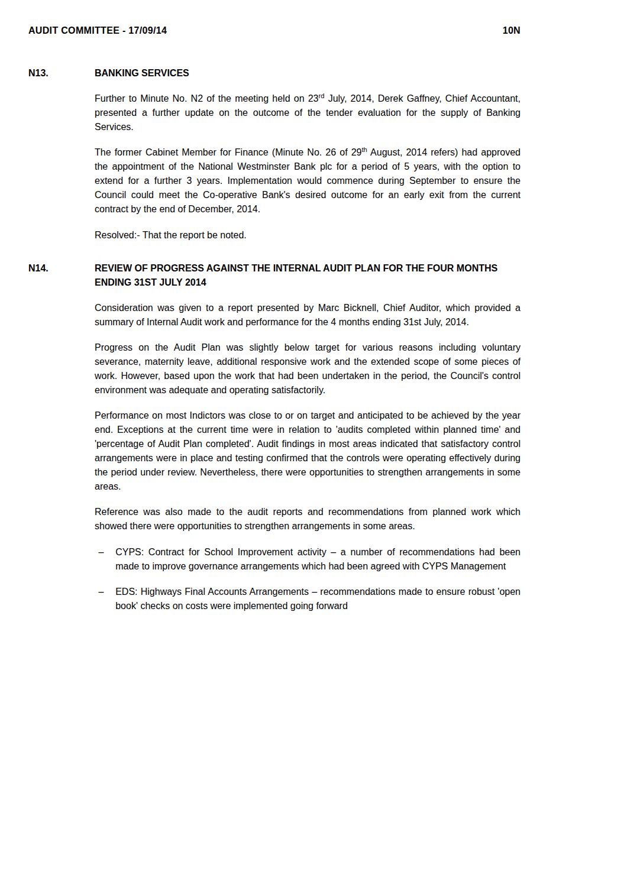AUDIT COMMITTEE - 17/09/14 10N
N13.
Banking Services
Further to Minute No. N2 of the meeting held on 23rd July, 2014, Derek Gaffney, Chief Accountant, presented a further update on the outcome of the tender evaluation for the supply of Banking Services.
The former Cabinet Member for Finance (Minute No. 26 of 29th August, 2014 refers) had approved the appointment of the National Westminster Bank plc for a period of 5 years, with the option to extend for a further 3 years. Implementation would commence during September to ensure the Council could meet the Co-operative Bank's desired outcome for an early exit from the current contract by the end of December, 2014.
Resolved:- That the report be noted.
N14.
Review of Progress Against the Internal Audit Plan for the Four Months Ending 31st July 2014
Consideration was given to a report presented by Marc Bicknell, Chief Auditor, which provided a summary of Internal Audit work and performance for the 4 months ending 31st July, 2014.
Progress on the Audit Plan was slightly below target for various reasons including voluntary severance, maternity leave, additional responsive work and the extended scope of some pieces of work. However, based upon the work that had been undertaken in the period, the Council's control environment was adequate and operating satisfactorily.
Performance on most Indictors was close to or on target and anticipated to be achieved by the year end. Exceptions at the current time were in relation to 'audits completed within planned time' and 'percentage of Audit Plan completed'. Audit findings in most areas indicated that satisfactory control arrangements were in place and testing confirmed that the controls were operating effectively during the period under review. Nevertheless, there were opportunities to strengthen arrangements in some areas.
Reference was also made to the audit reports and recommendations from planned work which showed there were opportunities to strengthen arrangements in some areas.
CYPS: Contract for School Improvement activity – a number of recommendations had been made to improve governance arrangements which had been agreed with CYPS Management
EDS: Highways Final Accounts Arrangements – recommendations made to ensure robust 'open book' checks on costs were implemented going forward